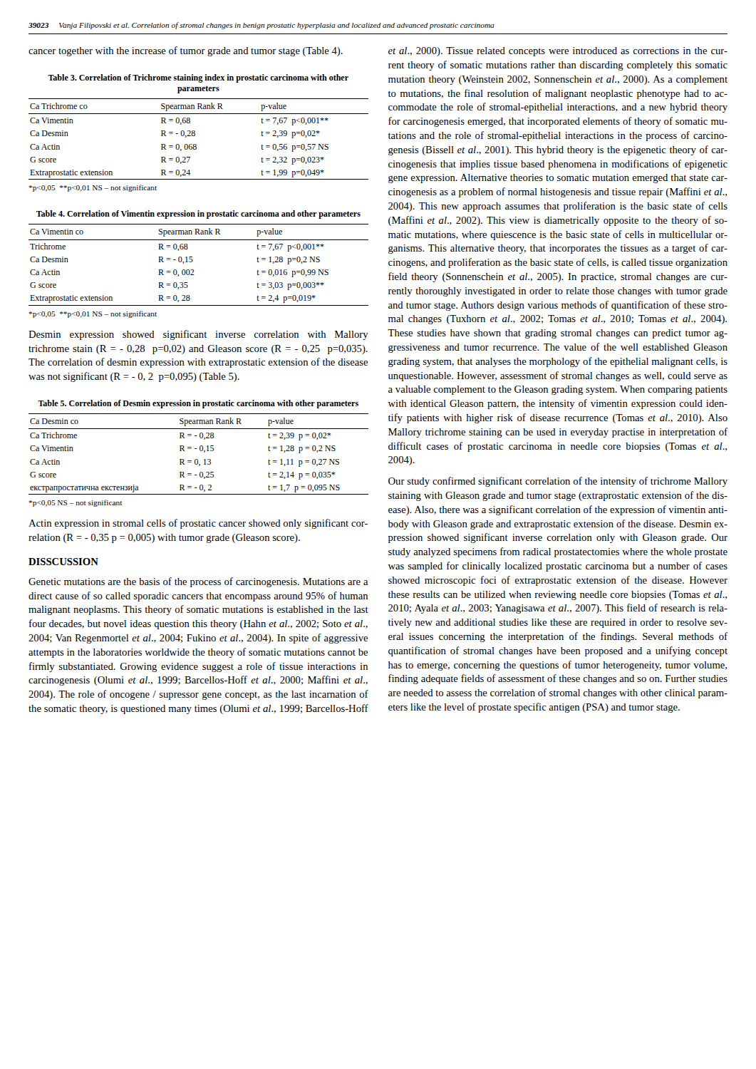39023 Vanja Filipovski et al. Correlation of stromal changes in benign prostatic hyperplasia and localized and advanced prostatic carcinoma
cancer together with the increase of tumor grade and tumor stage (Table 4).
Table 3. Correlation of Trichrome staining index in prostatic carcinoma with other parameters
| Ca Trichrome co | Spearman Rank R | p-value |
| --- | --- | --- |
| Ca Vimentin | R = 0,68 | t = 7,67 p<0,001** |
| Ca Desmin | R = - 0,28 | t = 2,39 p=0,02* |
| Ca Actin | R = 0, 068 | t = 0,56 p=0,57 NS |
| G score | R = 0,27 | t = 2,32 p=0,023* |
| Extraprostatic extension | R = 0,24 | t = 1,99 p=0,049* |
*p<0,05 **p<0,01 NS – not significant
Table 4. Correlation of Vimentin expression in prostatic carcinoma and other parameters
| Ca Vimentin co | Spearman Rank R | p-value |
| --- | --- | --- |
| Trichrome | R = 0,68 | t = 7,67 p<0,001** |
| Ca Desmin | R = - 0,15 | t = 1,28 p=0,2 NS |
| Ca Actin | R = 0, 002 | t = 0,016 p=0,99 NS |
| G score | R = 0,35 | t = 3,03 p=0,003** |
| Extraprostatic extension | R = 0, 28 | t = 2,4 p=0,019* |
*p<0,05 **p<0,01 NS – not significant
Desmin expression showed significant inverse correlation with Mallory trichrome stain (R = - 0,28 p=0,02) and Gleason score (R = - 0,25 p=0,035). The correlation of desmin expression with extraprostatic extension of the disease was not significant (R = - 0, 2 p=0,095) (Table 5).
Table 5. Correlation of Desmin expression in prostatic carcinoma with other parameters
| Ca Desmin co | Spearman Rank R | p-value |
| --- | --- | --- |
| Ca Trichrome | R = - 0,28 | t = 2,39 p = 0,02* |
| Ca Vimentin | R = - 0,15 | t = 1,28 p = 0,2 NS |
| Ca Actin | R = 0, 13 | t = 1,11 p = 0,27 NS |
| G score | R = - 0,25 | t = 2,14 p = 0,035* |
| екстрапростатична екстензија | R = - 0, 2 | t = 1,7 p = 0,095 NS |
*p<0,05 NS – not significant
Actin expression in stromal cells of prostatic cancer showed only significant correlation (R = - 0,35 p = 0,005) with tumor grade (Gleason score).
Disscussion
Genetic mutations are the basis of the process of carcinogenesis. Mutations are a direct cause of so called sporadic cancers that encompass around 95% of human malignant neoplasms. This theory of somatic mutations is established in the last four decades, but novel ideas question this theory (Hahn et al., 2002; Soto et al., 2004; Van Regenmortel et al., 2004; Fukino et al., 2004). In spite of aggressive attempts in the laboratories worldwide the theory of somatic mutations cannot be firmly substantiated. Growing evidence suggest a role of tissue interactions in carcinogenesis (Olumi et al., 1999; Barcellos-Hoff et al., 2000; Maffini et al., 2004). The role of oncogene / supressor gene concept, as the last incarnation of the somatic theory, is questioned many times (Olumi et al., 1999; Barcellos-Hoff et al., 2000). Tissue related concepts were introduced as corrections in the current theory of somatic mutations rather than discarding completely this somatic mutation theory (Weinstein 2002, Sonnenschein et al., 2000). As a complement to mutations, the final resolution of malignant neoplastic phenotype had to accommodate the role of stromal-epithelial interactions, and a new hybrid theory for carcinogenesis emerged, that incorporated elements of theory of somatic mutations and the role of stromal-epithelial interactions in the process of carcinogenesis (Bissell et al., 2001). This hybrid theory is the epigenetic theory of carcinogenesis that implies tissue based phenomena in modifications of epigenetic gene expression. Alternative theories to somatic mutation emerged that state carcinogenesis as a problem of normal histogenesis and tissue repair (Maffini et al., 2004). This new approach assumes that proliferation is the basic state of cells (Maffini et al., 2002). This view is diametrically opposite to the theory of somatic mutations, where quiescence is the basic state of cells in multicellular organisms. This alternative theory, that incorporates the tissues as a target of carcinogens, and proliferation as the basic state of cells, is called tissue organization field theory (Sonnenschein et al., 2005). In practice, stromal changes are currently thoroughly investigated in order to relate those changes with tumor grade and tumor stage. Authors design various methods of quantification of these stromal changes (Tuxhorn et al., 2002; Tomas et al., 2010; Tomas et al., 2004). These studies have shown that grading stromal changes can predict tumor aggressiveness and tumor recurrence. The value of the well established Gleason grading system, that analyses the morphology of the epithelial malignant cells, is unquestionable. However, assessment of stromal changes as well, could serve as a valuable complement to the Gleason grading system. When comparing patients with identical Gleason pattern, the intensity of vimentin expression could identify patients with higher risk of disease recurrence (Tomas et al., 2010). Also Mallory trichrome staining can be used in everyday practise in interpretation of difficult cases of prostatic carcinoma in needle core biopsies (Tomas et al., 2004).
Our study confirmed significant correlation of the intensity of trichrome Mallory staining with Gleason grade and tumor stage (extraprostatic extension of the disease). Also, there was a significant correlation of the expression of vimentin antibody with Gleason grade and extraprostatic extension of the disease. Desmin expression showed significant inverse correlation only with Gleason grade. Our study analyzed specimens from radical prostatectomies where the whole prostate was sampled for clinically localized prostatic carcinoma but a number of cases showed microscopic foci of extraprostatic extension of the disease. However these results can be utilized when reviewing needle core biopsies (Tomas et al., 2010; Ayala et al., 2003; Yanagisawa et al., 2007). This field of research is relatively new and additional studies like these are required in order to resolve several issues concerning the interpretation of the findings. Several methods of quantification of stromal changes have been proposed and a unifying concept has to emerge, concerning the questions of tumor heterogeneity, tumor volume, finding adequate fields of assessment of these changes and so on. Further studies are needed to assess the correlation of stromal changes with other clinical parameters like the level of prostate specific antigen (PSA) and tumor stage.